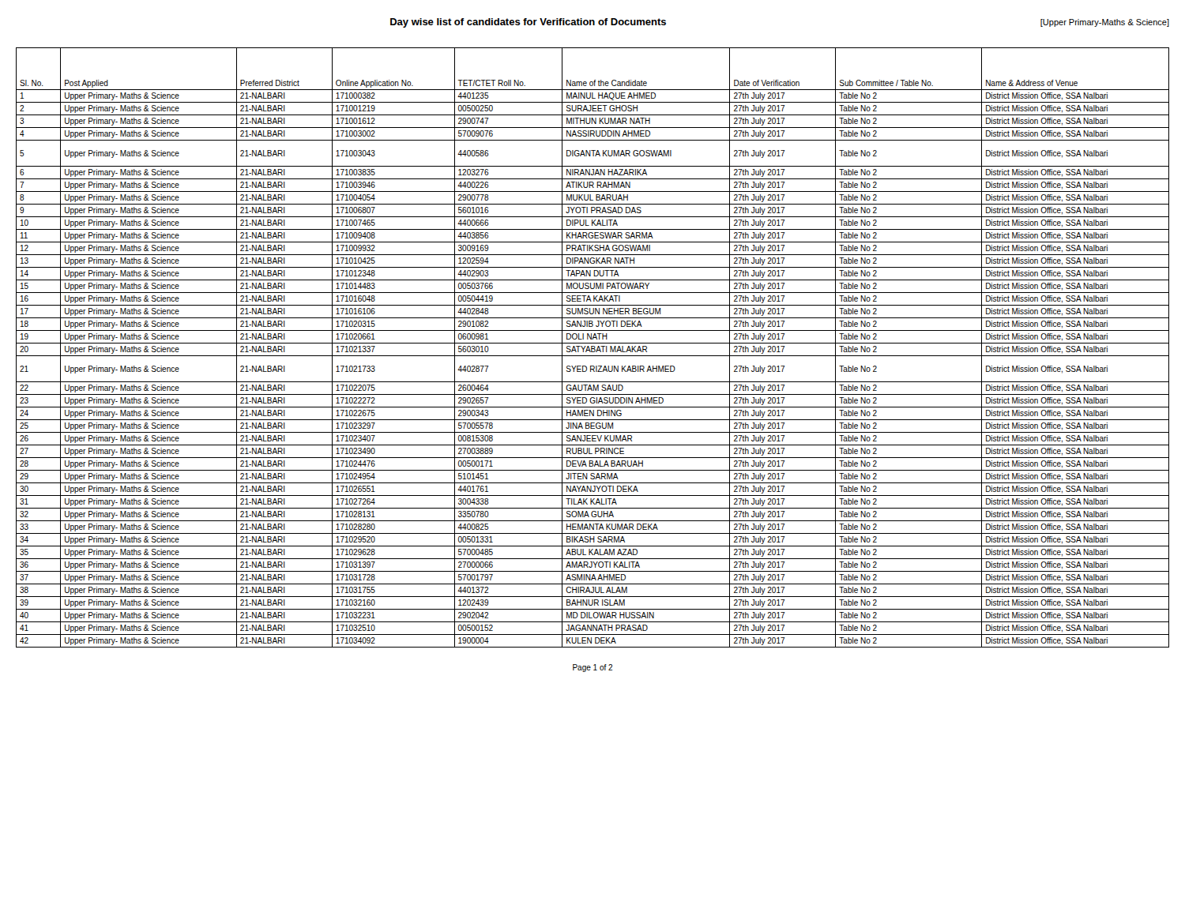Day wise list of candidates for Verification of Documents
[Upper Primary-Maths & Science]
| Sl. No. | Post Applied | Preferred District | Online Application No. | TET/CTET Roll No. | Name of the Candidate | Date of Verification | Sub Committee / Table No. | Name & Address of Venue |
| --- | --- | --- | --- | --- | --- | --- | --- | --- |
| 1 | Upper Primary- Maths & Science | 21-NALBARI | 171000382 | 4401235 | MAINUL HAQUE AHMED | 27th July 2017 | Table No 2 | District Mission Office, SSA Nalbari |
| 2 | Upper Primary- Maths & Science | 21-NALBARI | 171001219 | 00500250 | SURAJEET GHOSH | 27th July 2017 | Table No 2 | District Mission Office, SSA Nalbari |
| 3 | Upper Primary- Maths & Science | 21-NALBARI | 171001612 | 2900747 | MITHUN KUMAR NATH | 27th July 2017 | Table No 2 | District Mission Office, SSA Nalbari |
| 4 | Upper Primary- Maths & Science | 21-NALBARI | 171003002 | 57009076 | NASSIRUDDIN AHMED | 27th July 2017 | Table No 2 | District Mission Office, SSA Nalbari |
| 5 | Upper Primary- Maths & Science | 21-NALBARI | 171003043 | 4400586 | DIGANTA KUMAR GOSWAMI | 27th July 2017 | Table No 2 | District Mission Office, SSA Nalbari |
| 6 | Upper Primary- Maths & Science | 21-NALBARI | 171003835 | 1203276 | NIRANJAN HAZARIKA | 27th July 2017 | Table No 2 | District Mission Office, SSA Nalbari |
| 7 | Upper Primary- Maths & Science | 21-NALBARI | 171003946 | 4400226 | ATIKUR RAHMAN | 27th July 2017 | Table No 2 | District Mission Office, SSA Nalbari |
| 8 | Upper Primary- Maths & Science | 21-NALBARI | 171004054 | 2900778 | MUKUL BARUAH | 27th July 2017 | Table No 2 | District Mission Office, SSA Nalbari |
| 9 | Upper Primary- Maths & Science | 21-NALBARI | 171006807 | 5601016 | JYOTI PRASAD DAS | 27th July 2017 | Table No 2 | District Mission Office, SSA Nalbari |
| 10 | Upper Primary- Maths & Science | 21-NALBARI | 171007465 | 4400666 | DIPUL KALITA | 27th July 2017 | Table No 2 | District Mission Office, SSA Nalbari |
| 11 | Upper Primary- Maths & Science | 21-NALBARI | 171009408 | 4403856 | KHARGESWAR SARMA | 27th July 2017 | Table No 2 | District Mission Office, SSA Nalbari |
| 12 | Upper Primary- Maths & Science | 21-NALBARI | 171009932 | 3009169 | PRATIKSHA GOSWAMI | 27th July 2017 | Table No 2 | District Mission Office, SSA Nalbari |
| 13 | Upper Primary- Maths & Science | 21-NALBARI | 171010425 | 1202594 | DIPANGKAR NATH | 27th July 2017 | Table No 2 | District Mission Office, SSA Nalbari |
| 14 | Upper Primary- Maths & Science | 21-NALBARI | 171012348 | 4402903 | TAPAN DUTTA | 27th July 2017 | Table No 2 | District Mission Office, SSA Nalbari |
| 15 | Upper Primary- Maths & Science | 21-NALBARI | 171014483 | 00503766 | MOUSUMI PATOWARY | 27th July 2017 | Table No 2 | District Mission Office, SSA Nalbari |
| 16 | Upper Primary- Maths & Science | 21-NALBARI | 171016048 | 00504419 | SEETA KAKATI | 27th July 2017 | Table No 2 | District Mission Office, SSA Nalbari |
| 17 | Upper Primary- Maths & Science | 21-NALBARI | 171016106 | 4402848 | SUMSUN NEHER BEGUM | 27th July 2017 | Table No 2 | District Mission Office, SSA Nalbari |
| 18 | Upper Primary- Maths & Science | 21-NALBARI | 171020315 | 2901082 | SANJIB JYOTI DEKA | 27th July 2017 | Table No 2 | District Mission Office, SSA Nalbari |
| 19 | Upper Primary- Maths & Science | 21-NALBARI | 171020661 | 0600981 | DOLI NATH | 27th July 2017 | Table No 2 | District Mission Office, SSA Nalbari |
| 20 | Upper Primary- Maths & Science | 21-NALBARI | 171021337 | 5603010 | SATYABATI MALAKAR | 27th July 2017 | Table No 2 | District Mission Office, SSA Nalbari |
| 21 | Upper Primary- Maths & Science | 21-NALBARI | 171021733 | 4402877 | SYED RIZAUN KABIR AHMED | 27th July 2017 | Table No 2 | District Mission Office, SSA Nalbari |
| 22 | Upper Primary- Maths & Science | 21-NALBARI | 171022075 | 2600464 | GAUTAM SAUD | 27th July 2017 | Table No 2 | District Mission Office, SSA Nalbari |
| 23 | Upper Primary- Maths & Science | 21-NALBARI | 171022272 | 2902657 | SYED GIASUDDIN AHMED | 27th July 2017 | Table No 2 | District Mission Office, SSA Nalbari |
| 24 | Upper Primary- Maths & Science | 21-NALBARI | 171022675 | 2900343 | HAMEN DHING | 27th July 2017 | Table No 2 | District Mission Office, SSA Nalbari |
| 25 | Upper Primary- Maths & Science | 21-NALBARI | 171023297 | 57005578 | JINA BEGUM | 27th July 2017 | Table No 2 | District Mission Office, SSA Nalbari |
| 26 | Upper Primary- Maths & Science | 21-NALBARI | 171023407 | 00815308 | SANJEEV KUMAR | 27th July 2017 | Table No 2 | District Mission Office, SSA Nalbari |
| 27 | Upper Primary- Maths & Science | 21-NALBARI | 171023490 | 27003889 | RUBUL PRINCE | 27th July 2017 | Table No 2 | District Mission Office, SSA Nalbari |
| 28 | Upper Primary- Maths & Science | 21-NALBARI | 171024476 | 00500171 | DEVA BALA BARUAH | 27th July 2017 | Table No 2 | District Mission Office, SSA Nalbari |
| 29 | Upper Primary- Maths & Science | 21-NALBARI | 171024954 | 5101451 | JITEN SARMA | 27th July 2017 | Table No 2 | District Mission Office, SSA Nalbari |
| 30 | Upper Primary- Maths & Science | 21-NALBARI | 171026551 | 4401761 | NAYANJYOTI DEKA | 27th July 2017 | Table No 2 | District Mission Office, SSA Nalbari |
| 31 | Upper Primary- Maths & Science | 21-NALBARI | 171027264 | 3004338 | TILAK KALITA | 27th July 2017 | Table No 2 | District Mission Office, SSA Nalbari |
| 32 | Upper Primary- Maths & Science | 21-NALBARI | 171028131 | 3350780 | SOMA GUHA | 27th July 2017 | Table No 2 | District Mission Office, SSA Nalbari |
| 33 | Upper Primary- Maths & Science | 21-NALBARI | 171028280 | 4400825 | HEMANTA KUMAR DEKA | 27th July 2017 | Table No 2 | District Mission Office, SSA Nalbari |
| 34 | Upper Primary- Maths & Science | 21-NALBARI | 171029520 | 00501331 | BIKASH SARMA | 27th July 2017 | Table No 2 | District Mission Office, SSA Nalbari |
| 35 | Upper Primary- Maths & Science | 21-NALBARI | 171029628 | 57000485 | ABUL KALAM AZAD | 27th July 2017 | Table No 2 | District Mission Office, SSA Nalbari |
| 36 | Upper Primary- Maths & Science | 21-NALBARI | 171031397 | 27000066 | AMARJYOTI KALITA | 27th July 2017 | Table No 2 | District Mission Office, SSA Nalbari |
| 37 | Upper Primary- Maths & Science | 21-NALBARI | 171031728 | 57001797 | ASMINA AHMED | 27th July 2017 | Table No 2 | District Mission Office, SSA Nalbari |
| 38 | Upper Primary- Maths & Science | 21-NALBARI | 171031755 | 4401372 | CHIRAJUL ALAM | 27th July 2017 | Table No 2 | District Mission Office, SSA Nalbari |
| 39 | Upper Primary- Maths & Science | 21-NALBARI | 171032160 | 1202439 | BAHNUR ISLAM | 27th July 2017 | Table No 2 | District Mission Office, SSA Nalbari |
| 40 | Upper Primary- Maths & Science | 21-NALBARI | 171032231 | 2902042 | MD DILOWAR HUSSAIN | 27th July 2017 | Table No 2 | District Mission Office, SSA Nalbari |
| 41 | Upper Primary- Maths & Science | 21-NALBARI | 171032510 | 00500152 | JAGANNATH PRASAD | 27th July 2017 | Table No 2 | District Mission Office, SSA Nalbari |
| 42 | Upper Primary- Maths & Science | 21-NALBARI | 171034092 | 1900004 | KULEN DEKA | 27th July 2017 | Table No 2 | District Mission Office, SSA Nalbari |
Page 1 of 2